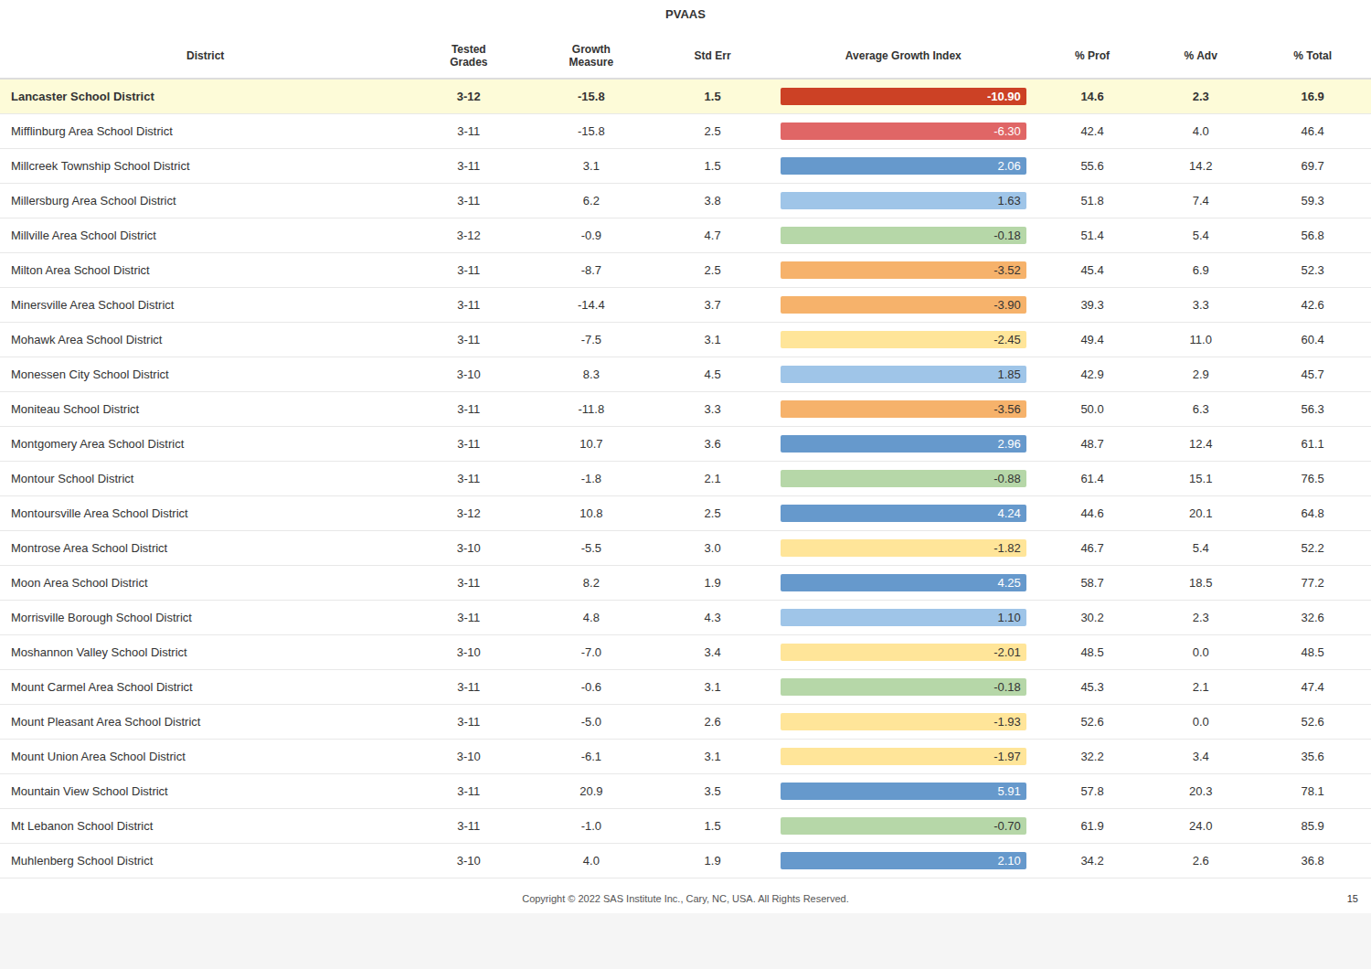PVAAS
| District | Tested Grades | Growth Measure | Std Err | Average Growth Index | % Prof | % Adv | % Total |
| --- | --- | --- | --- | --- | --- | --- | --- |
| Lancaster School District | 3-12 | -15.8 | 1.5 | -10.90 | 14.6 | 2.3 | 16.9 |
| Mifflinburg Area School District | 3-11 | -15.8 | 2.5 | -6.30 | 42.4 | 4.0 | 46.4 |
| Millcreek Township School District | 3-11 | 3.1 | 1.5 | 2.06 | 55.6 | 14.2 | 69.7 |
| Millersburg Area School District | 3-11 | 6.2 | 3.8 | 1.63 | 51.8 | 7.4 | 59.3 |
| Millville Area School District | 3-12 | -0.9 | 4.7 | -0.18 | 51.4 | 5.4 | 56.8 |
| Milton Area School District | 3-11 | -8.7 | 2.5 | -3.52 | 45.4 | 6.9 | 52.3 |
| Minersville Area School District | 3-11 | -14.4 | 3.7 | -3.90 | 39.3 | 3.3 | 42.6 |
| Mohawk Area School District | 3-11 | -7.5 | 3.1 | -2.45 | 49.4 | 11.0 | 60.4 |
| Monessen City School District | 3-10 | 8.3 | 4.5 | 1.85 | 42.9 | 2.9 | 45.7 |
| Moniteau School District | 3-11 | -11.8 | 3.3 | -3.56 | 50.0 | 6.3 | 56.3 |
| Montgomery Area School District | 3-11 | 10.7 | 3.6 | 2.96 | 48.7 | 12.4 | 61.1 |
| Montour School District | 3-11 | -1.8 | 2.1 | -0.88 | 61.4 | 15.1 | 76.5 |
| Montoursville Area School District | 3-12 | 10.8 | 2.5 | 4.24 | 44.6 | 20.1 | 64.8 |
| Montrose Area School District | 3-10 | -5.5 | 3.0 | -1.82 | 46.7 | 5.4 | 52.2 |
| Moon Area School District | 3-11 | 8.2 | 1.9 | 4.25 | 58.7 | 18.5 | 77.2 |
| Morrisville Borough School District | 3-11 | 4.8 | 4.3 | 1.10 | 30.2 | 2.3 | 32.6 |
| Moshannon Valley School District | 3-10 | -7.0 | 3.4 | -2.01 | 48.5 | 0.0 | 48.5 |
| Mount Carmel Area School District | 3-11 | -0.6 | 3.1 | -0.18 | 45.3 | 2.1 | 47.4 |
| Mount Pleasant Area School District | 3-11 | -5.0 | 2.6 | -1.93 | 52.6 | 0.0 | 52.6 |
| Mount Union Area School District | 3-10 | -6.1 | 3.1 | -1.97 | 32.2 | 3.4 | 35.6 |
| Mountain View School District | 3-11 | 20.9 | 3.5 | 5.91 | 57.8 | 20.3 | 78.1 |
| Mt Lebanon School District | 3-11 | -1.0 | 1.5 | -0.70 | 61.9 | 24.0 | 85.9 |
| Muhlenberg School District | 3-10 | 4.0 | 1.9 | 2.10 | 34.2 | 2.6 | 36.8 |
Copyright © 2022 SAS Institute Inc., Cary, NC, USA. All Rights Reserved. 15